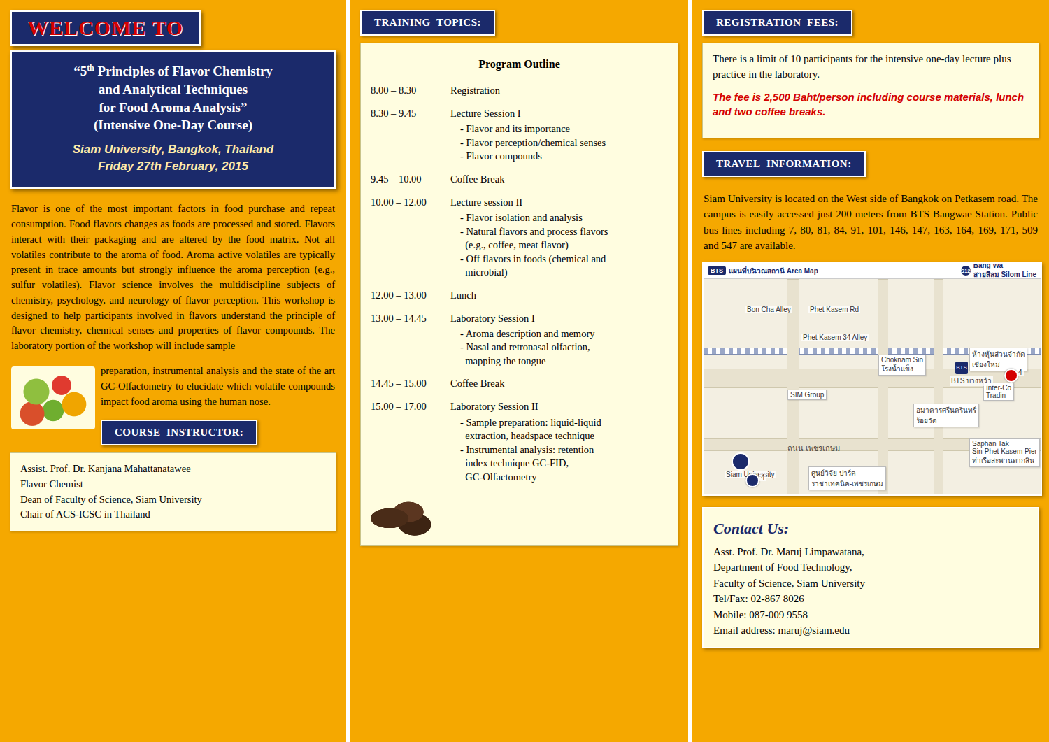WELCOME TO
“5th Principles of Flavor Chemistry
and Analytical Techniques
for Food Aroma Analysis”
(Intensive One-Day Course)
Siam University, Bangkok, Thailand
Friday 27th February, 2015
Flavor is one of the most important factors in food purchase and repeat consumption. Food flavors changes as foods are processed and stored. Flavors interact with their packaging and are altered by the food matrix. Not all volatiles contribute to the aroma of food. Aroma active volatiles are typically present in trace amounts but strongly influence the aroma perception (e.g., sulfur volatiles). Flavor science involves the multidiscipline subjects of chemistry, psychology, and neurology of flavor perception. This workshop is designed to help participants involved in flavors understand the principle of flavor chemistry, chemical senses and properties of flavor compounds. The laboratory portion of the workshop will include sample
preparation, instrumental analysis and the state of the art GC-Olfactometry to elucidate which volatile compounds impact food aroma using the human nose.
COURSE INSTRUCTOR:
Assist. Prof. Dr. Kanjana Mahattanatawee
Flavor Chemist
Dean of Faculty of Science, Siam University
Chair of ACS-ICSC in Thailand
TRAINING TOPICS:
Program Outline
| 8.00 – 8.30 | Registration |
| 8.30 – 9.45 | Lecture Session I Flavor and its importance Flavor perception/chemical senses Flavor compounds |
| 9.45 – 10.00 | Coffee Break |
| 10.00 – 12.00 | Lecture session II Flavor isolation and analysis Natural flavors and process flavors (e.g., coffee, meat flavor) Off flavors in foods (chemical and microbial) |
| 12.00 – 13.00 | Lunch |
| 13.00 – 14.45 | Laboratory Session I Aroma description and memory Nasal and retronasal olfaction, mapping the tongue |
| 14.45 – 15.00 | Coffee Break |
| 15.00 – 17.00 | Laboratory Session II Sample preparation: liquid-liquid extraction, headspace technique Instrumental analysis: retention index technique GC-FID, GC-Olfactometry |
REGISTRATION FEES:
There is a limit of 10 participants for the intensive one-day lecture plus practice in the laboratory.
The fee is 2,500 Baht/person including course materials, lunch and two coffee breaks.
TRAVEL INFORMATION:
Siam University is located on the West side of Bangkok on Petkasem road. The campus is easily accessed just 200 meters from BTS Bangwae Station. Public bus lines including 7, 80, 81, 84, 91, 101, 146, 147, 163, 164, 169, 171, 509 and 547 are available.
BTS แผนที่บริเวณสถานี Area Map
S12 Bang Wa
สายสีลม Silom Line
Phet Kasem 34 Alley
Bon Cha Alley
Phet Kasem Rd
Choknam Sin
โรงน้ำแข็ง
SIM Group
อมาคารศรีนครินทร์
ร้อยวัด
ห้างหุ้นส่วนจำกัด
เชียงใหม่
Inter-Co
Tradin
Saphan Tak
Sin-Phet Kasem Pier
ท่าเรือสะพานตากสิน
ศูนย์วิจัย ปาร์ค
ราชาเทคนิค-เพชรเกษม
ถนน เพชรเกษม
BTS
BTS บางหว้า
Siam University
4
4
Contact Us:
Asst. Prof. Dr. Maruj Limpawatana,
Department of Food Technology,
Faculty of Science, Siam University
Tel/Fax: 02-867 8026
Mobile: 087-009 9558
Email address: maruj@siam.edu